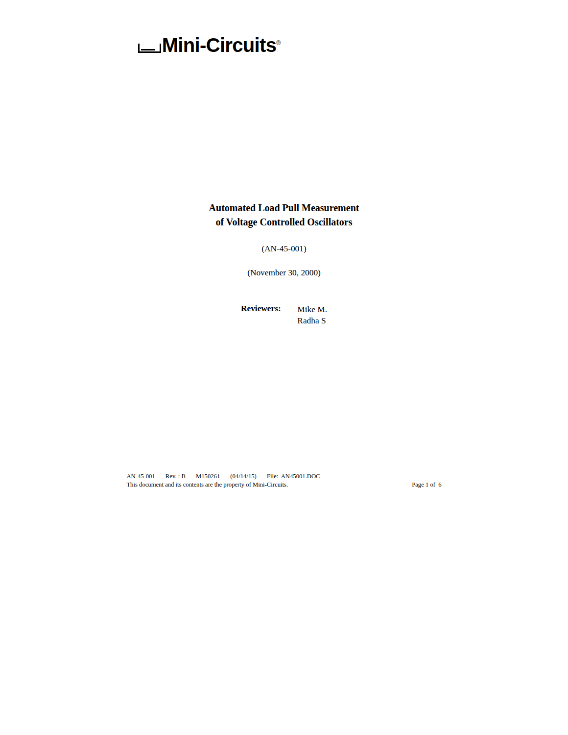Mini-Circuits®
Automated Load Pull Measurement of Voltage Controlled Oscillators
(AN-45-001)
(November 30, 2000)
Reviewers:
Mike M.
Radha S
AN-45-001 Rev. : B M150261(04/14/15) File: AN45001.DOC
This document and its contents are the property of Mini-Circuits. Page 1 of 6